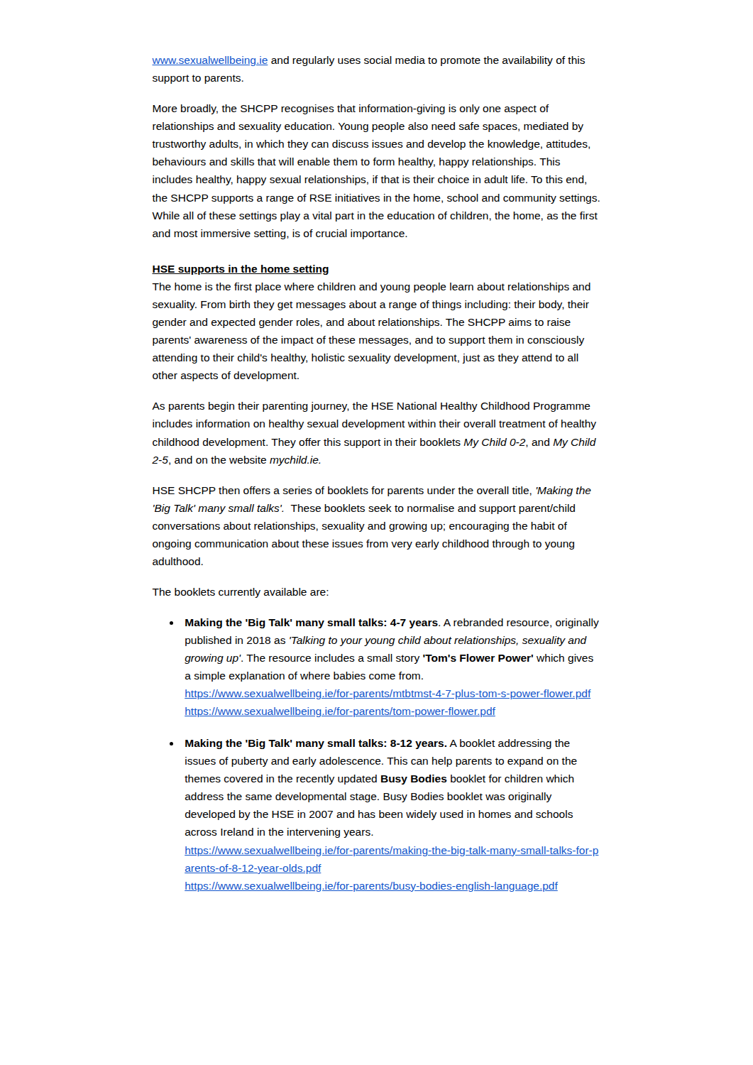www.sexualwellbeing.ie and regularly uses social media to promote the availability of this support to parents.
More broadly, the SHCPP recognises that information-giving is only one aspect of relationships and sexuality education. Young people also need safe spaces, mediated by trustworthy adults, in which they can discuss issues and develop the knowledge, attitudes, behaviours and skills that will enable them to form healthy, happy relationships. This includes healthy, happy sexual relationships, if that is their choice in adult life. To this end, the SHCPP supports a range of RSE initiatives in the home, school and community settings. While all of these settings play a vital part in the education of children, the home, as the first and most immersive setting, is of crucial importance.
HSE supports in the home setting
The home is the first place where children and young people learn about relationships and sexuality. From birth they get messages about a range of things including: their body, their gender and expected gender roles, and about relationships. The SHCPP aims to raise parents' awareness of the impact of these messages, and to support them in consciously attending to their child's healthy, holistic sexuality development, just as they attend to all other aspects of development.
As parents begin their parenting journey, the HSE National Healthy Childhood Programme includes information on healthy sexual development within their overall treatment of healthy childhood development. They offer this support in their booklets My Child 0-2, and My Child 2-5, and on the website mychild.ie.
HSE SHCPP then offers a series of booklets for parents under the overall title, 'Making the 'Big Talk' many small talks'. These booklets seek to normalise and support parent/child conversations about relationships, sexuality and growing up; encouraging the habit of ongoing communication about these issues from very early childhood through to young adulthood.
The booklets currently available are:
Making the 'Big Talk' many small talks: 4-7 years. A rebranded resource, originally published in 2018 as 'Talking to your young child about relationships, sexuality and growing up'. The resource includes a small story 'Tom's Flower Power' which gives a simple explanation of where babies come from.
https://www.sexualwellbeing.ie/for-parents/mtbtmst-4-7-plus-tom-s-power-flower.pdf https://www.sexualwellbeing.ie/for-parents/tom-power-flower.pdf
Making the 'Big Talk' many small talks: 8-12 years. A booklet addressing the issues of puberty and early adolescence. This can help parents to expand on the themes covered in the recently updated Busy Bodies booklet for children which address the same developmental stage. Busy Bodies booklet was originally developed by the HSE in 2007 and has been widely used in homes and schools across Ireland in the intervening years.
https://www.sexualwellbeing.ie/for-parents/making-the-big-talk-many-small-talks-for-parents-of-8-12-year-olds.pdf https://www.sexualwellbeing.ie/for-parents/busy-bodies-english-language.pdf